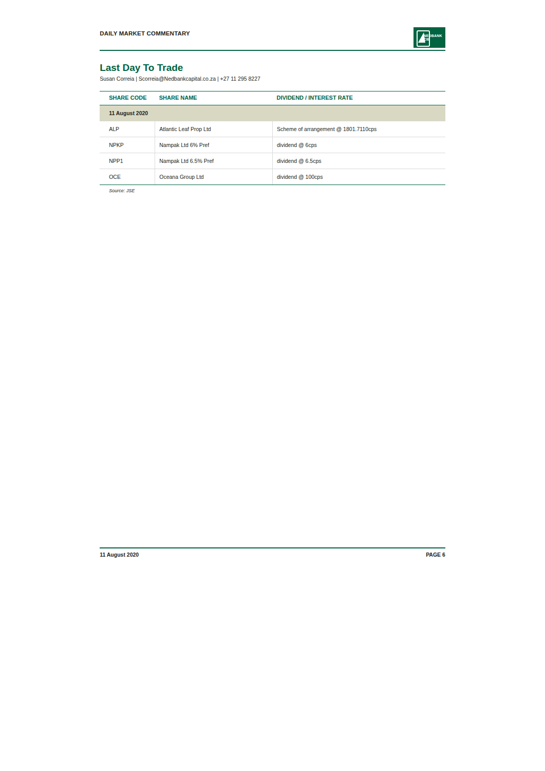DAILY MARKET COMMENTARY
NEDBANK
CIB
Last Day To Trade
Susan Correia | Scorreia@Nedbankcapital.co.za | +27 11 295 8227
| SHARE CODE | SHARE NAME | DIVIDEND / INTEREST RATE |
| --- | --- | --- |
| 11 August 2020 |
| ALP | Atlantic Leaf Prop Ltd | Scheme of arrangement @ 1801.7110cps |
| NPKP | Nampak Ltd 6% Pref | dividend @ 6cps |
| NPP1 | Nampak Ltd 6.5% Pref | dividend @ 6.5cps |
| OCE | Oceana Group Ltd | dividend @ 100cps |
Source: JSE
11 August 2020
PAGE 6